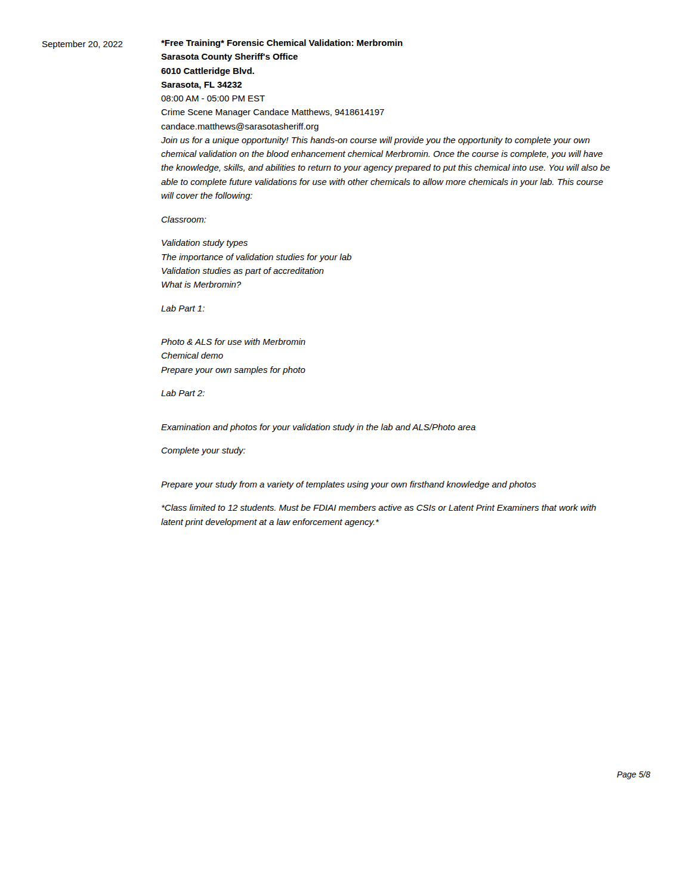September 20, 2022
*Free Training* Forensic Chemical Validation: Merbromin
Sarasota County Sheriff's Office
6010 Cattleridge Blvd.
Sarasota, FL 34232
08:00 AM - 05:00 PM EST
Crime Scene Manager Candace Matthews, 9418614197
candace.matthews@sarasotasheriff.org
Join us for a unique opportunity! This hands-on course will provide you the opportunity to complete your own chemical validation on the blood enhancement chemical Merbromin. Once the course is complete, you will have the knowledge, skills, and abilities to return to your agency prepared to put this chemical into use. You will also be able to complete future validations for use with other chemicals to allow more chemicals in your lab. This course will cover the following:
Classroom:
Validation study types
The importance of validation studies for your lab
Validation studies as part of accreditation
What is Merbromin?
Lab Part 1:
Photo & ALS for use with Merbromin
Chemical demo
Prepare your own samples for photo
Lab Part 2:
Examination and photos for your validation study in the lab and ALS/Photo area
Complete your study:
Prepare your study from a variety of templates using your own firsthand knowledge and photos
*Class limited to 12 students. Must be FDIAI members active as CSIs or Latent Print Examiners that work with latent print development at a law enforcement agency.*
Page 5/8